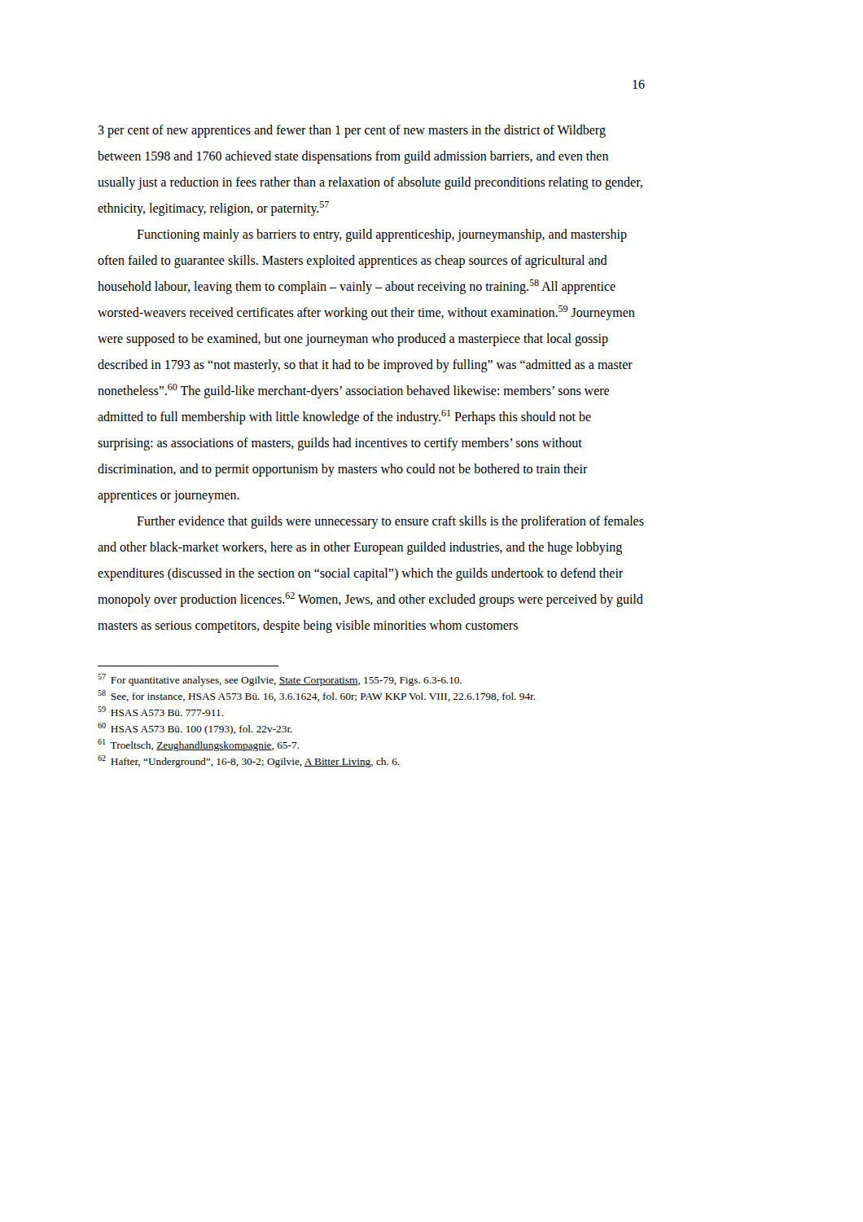16
3 per cent of new apprentices and fewer than 1 per cent of new masters in the district of Wildberg between 1598 and 1760 achieved state dispensations from guild admission barriers, and even then usually just a reduction in fees rather than a relaxation of absolute guild preconditions relating to gender, ethnicity, legitimacy, religion, or paternity.57
Functioning mainly as barriers to entry, guild apprenticeship, journeymanship, and mastership often failed to guarantee skills. Masters exploited apprentices as cheap sources of agricultural and household labour, leaving them to complain – vainly – about receiving no training.58 All apprentice worsted-weavers received certificates after working out their time, without examination.59 Journeymen were supposed to be examined, but one journeyman who produced a masterpiece that local gossip described in 1793 as “not masterly, so that it had to be improved by fulling” was “admitted as a master nonetheless”.60 The guild-like merchant-dyers’ association behaved likewise: members’ sons were admitted to full membership with little knowledge of the industry.61 Perhaps this should not be surprising: as associations of masters, guilds had incentives to certify members’ sons without discrimination, and to permit opportunism by masters who could not be bothered to train their apprentices or journeymen.
Further evidence that guilds were unnecessary to ensure craft skills is the proliferation of females and other black-market workers, here as in other European guilded industries, and the huge lobbying expenditures (discussed in the section on “social capital”) which the guilds undertook to defend their monopoly over production licences.62 Women, Jews, and other excluded groups were perceived by guild masters as serious competitors, despite being visible minorities whom customers
57 For quantitative analyses, see Ogilvie, State Corporatism, 155-79, Figs. 6.3-6.10.
58 See, for instance, HSAS A573 Bü. 16, 3.6.1624, fol. 60r; PAW KKP Vol. VIII, 22.6.1798, fol. 94r.
59 HSAS A573 Bü. 777-911.
60 HSAS A573 Bü. 100 (1793), fol. 22v-23r.
61 Troeltsch, Zeughandlungskompagnie, 65-7.
62 Hafter, “Underground”, 16-8, 30-2; Ogilvie, A Bitter Living, ch. 6.